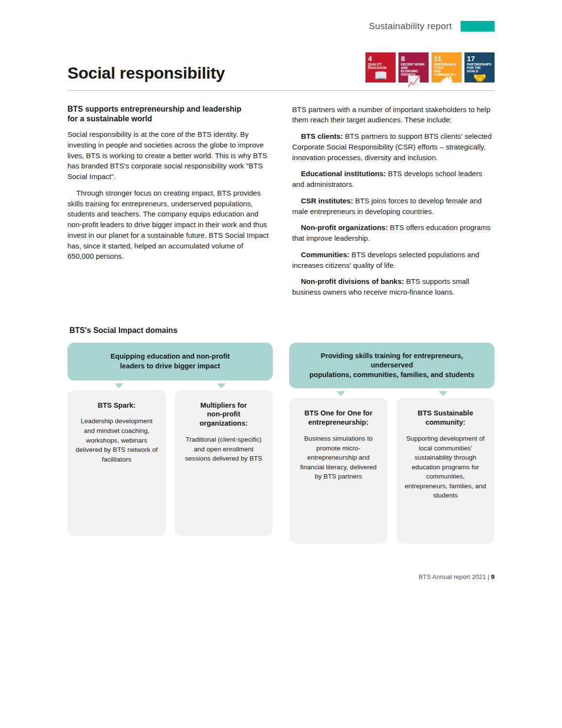Sustainability report
Social responsibility
4 Quality
Education📖
8 Decent work and
economic growth📈
11 Sustainable cities
and communities🏙
17 Partnerships
for the goals🤝
BTS supports entrepreneurship and leadership
for a sustainable world
Social responsibility is at the core of the BTS identity. By investing in people and societies across the globe to improve lives, BTS is working to create a better world. This is why BTS has branded BTS's corporate social responsibility work "BTS Social Impact".
Through stronger focus on creating impact, BTS provides skills training for entrepreneurs, underserved populations, students and teachers. The company equips education and non-profit leaders to drive bigger impact in their work and thus invest in our planet for a sustainable future. BTS Social Impact has, since it started, helped an accumulated volume of 650,000 persons.
BTS partners with a number of important stakeholders to help them reach their target audiences. These include:
BTS clients: BTS partners to support BTS clients' selected Corporate Social Responsibility (CSR) efforts – strategically, innovation processes, diversity and inclusion.
Educational institutions: BTS develops school leaders and administrators.
CSR institutes: BTS joins forces to develop female and male entrepreneurs in developing countries.
Non-profit organizations: BTS offers education programs that improve leadership.
Communities: BTS develops selected populations and increases citizens' quality of life.
Non-profit divisions of banks: BTS supports small business owners who receive micro-finance loans.
BTS's Social Impact domains
Equipping education and non-profit
leaders to drive bigger impact
BTS Spark:
Leadership development and mindset coaching, workshops, webinars delivered by BTS network of facilitators
Multipliers for
non-profit
organizations:
Traditional (client-specific) and open enrollment sessions delivered by BTS
Providing skills training for entrepreneurs, underserved
populations, communities, families, and students
BTS One for One for
entrepreneurship:
Business simulations to promote micro-entrepreneurship and financial literacy, delivered by BTS partners
BTS Sustainable
community:
Supporting development of local communities' sustainability through education programs for communities, entrepreneurs, families, and students
BTS Annual report 2021 | 9